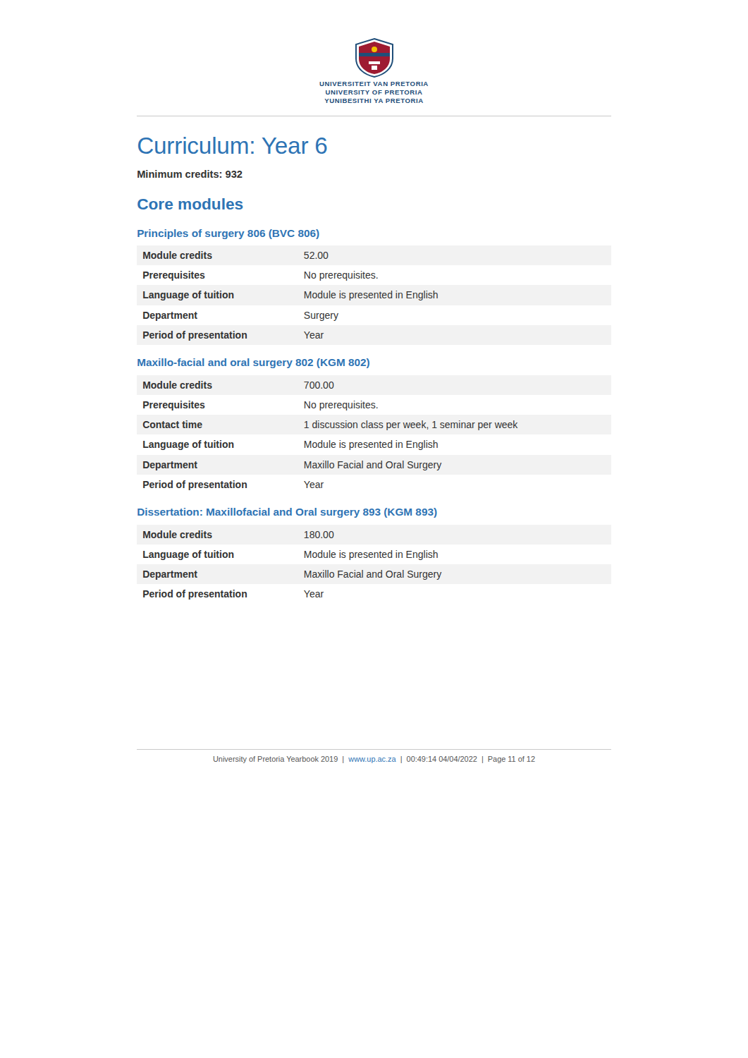UNIVERSITEIT VAN PRETORIA
UNIVERSITY OF PRETORIA
YUNIBESITHI YA PRETORIA
Curriculum: Year 6
Minimum credits: 932
Core modules
Principles of surgery 806 (BVC 806)
| Module credits | 52.00 |
| Prerequisites | No prerequisites. |
| Language of tuition | Module is presented in English |
| Department | Surgery |
| Period of presentation | Year |
Maxillo-facial and oral surgery 802 (KGM 802)
| Module credits | 700.00 |
| Prerequisites | No prerequisites. |
| Contact time | 1 discussion class per week, 1 seminar per week |
| Language of tuition | Module is presented in English |
| Department | Maxillo Facial and Oral Surgery |
| Period of presentation | Year |
Dissertation: Maxillofacial and Oral surgery 893 (KGM 893)
| Module credits | 180.00 |
| Language of tuition | Module is presented in English |
| Department | Maxillo Facial and Oral Surgery |
| Period of presentation | Year |
University of Pretoria Yearbook 2019 | www.up.ac.za | 00:49:14 04/04/2022 | Page 11 of 12